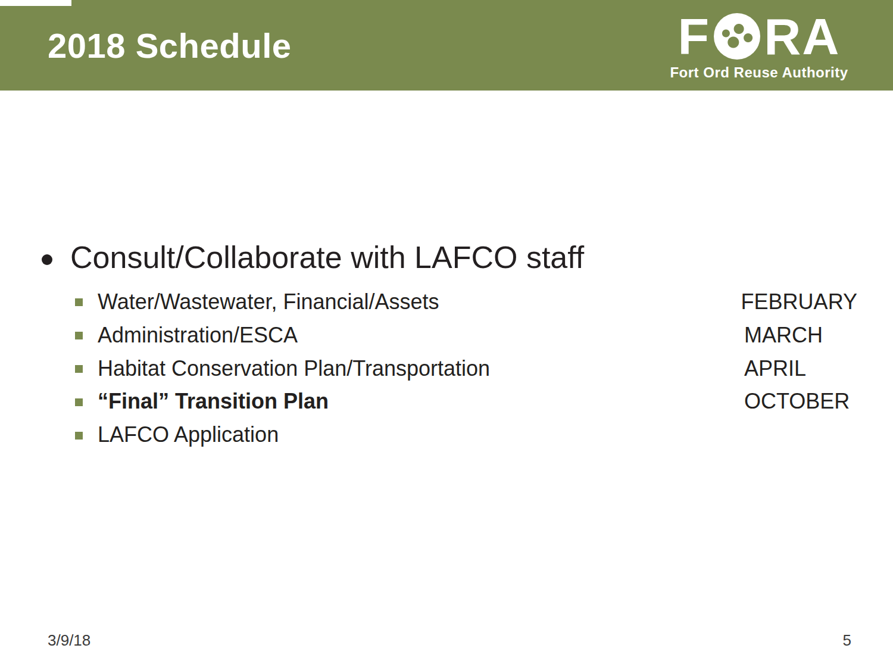2018 Schedule
F RA
Fort Ord Reuse Authority
Consult/Collaborate with LAFCO staff
Water/Wastewater, Financial/Assets FEBRUARY
Administration/ESCA MARCH
Habitat Conservation Plan/Transportation APRIL
“Final” Transition Plan OCTOBER
LAFCO Application
3/9/18
5